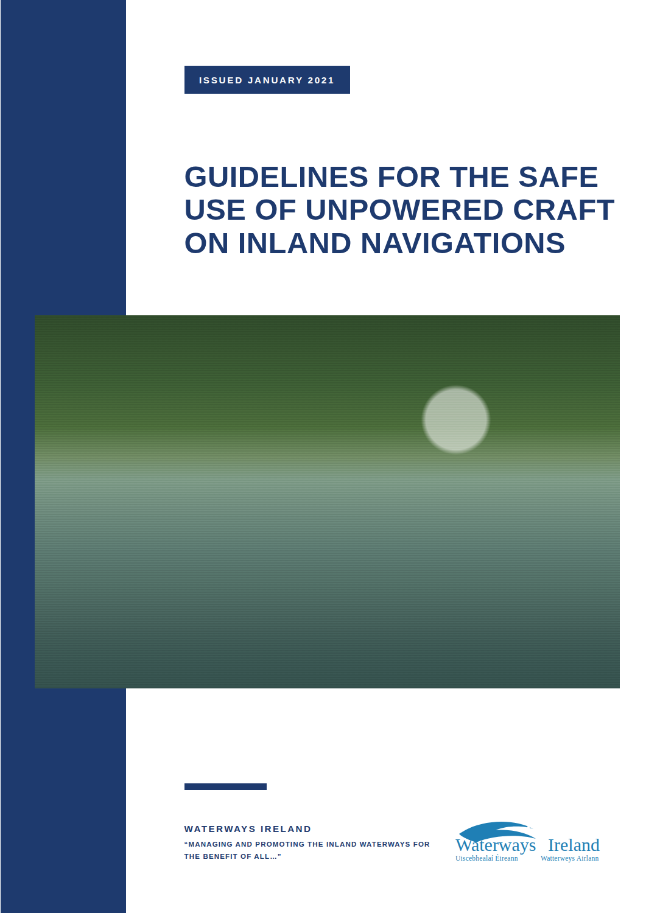Issued January 2021
Guidelines for the Safe Use of Unpowered Craft on Inland Navigations
Waterways Ireland
“Managing and promoting the inland waterways for the benefit of all…”
Waterways Ireland Waterways Ireland Uiscebhealaí Éireann Watterweys Airlann